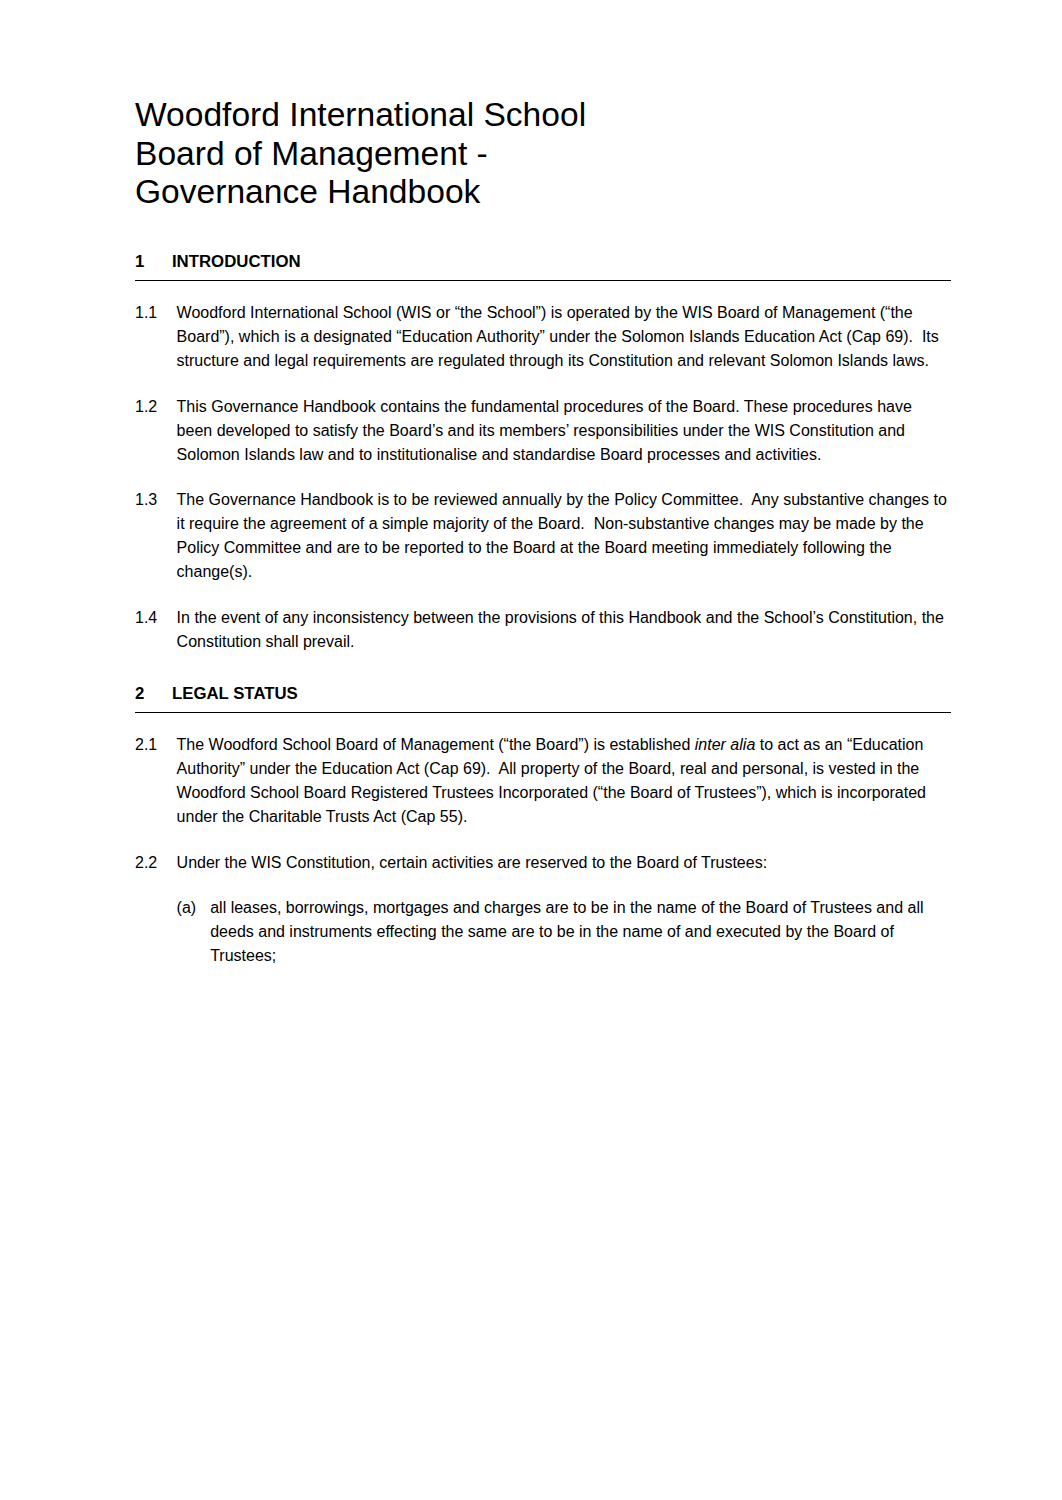Woodford International School
Board of Management -
Governance Handbook
1 INTRODUCTION
1.1
Woodford International School (WIS or “the School”) is operated by the WIS Board of Management (“the Board”), which is a designated “Education Authority” under the Solomon Islands Education Act (Cap 69). Its structure and legal requirements are regulated through its Constitution and relevant Solomon Islands laws.
1.2
This Governance Handbook contains the fundamental procedures of the Board. These procedures have been developed to satisfy the Board’s and its members’ responsibilities under the WIS Constitution and Solomon Islands law and to institutionalise and standardise Board processes and activities.
1.3
The Governance Handbook is to be reviewed annually by the Policy Committee. Any substantive changes to it require the agreement of a simple majority of the Board. Non-substantive changes may be made by the Policy Committee and are to be reported to the Board at the Board meeting immediately following the change(s).
1.4
In the event of any inconsistency between the provisions of this Handbook and the School’s Constitution, the Constitution shall prevail.
2 LEGAL STATUS
2.1
The Woodford School Board of Management (“the Board”) is established inter alia to act as an “Education Authority” under the Education Act (Cap 69). All property of the Board, real and personal, is vested in the Woodford School Board Registered Trustees Incorporated (“the Board of Trustees”), which is incorporated under the Charitable Trusts Act (Cap 55).
2.2
Under the WIS Constitution, certain activities are reserved to the Board of Trustees:
(a)
all leases, borrowings, mortgages and charges are to be in the name of the Board of Trustees and all deeds and instruments effecting the same are to be in the name of and executed by the Board of Trustees;